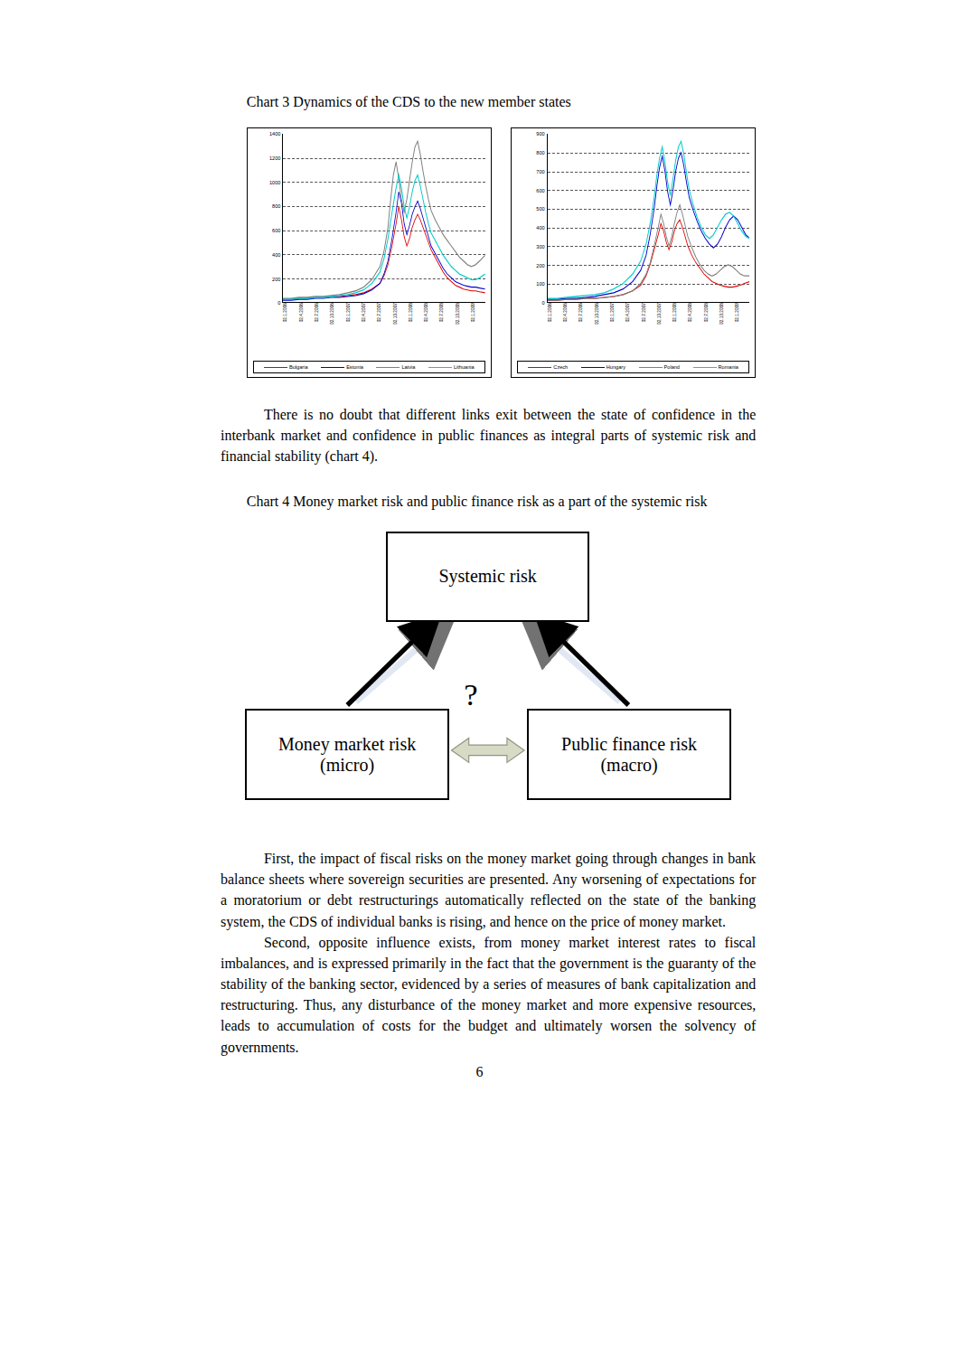Chart 3 Dynamics of the CDS to the new member states
1400 1200 1000 800 600 400 200 0
02.1.2006 02.4.2006 02.7.2006 02.10.2006 02.1.2007 02.4.2007 02.7.2007 02.10.2007 02.1.2008 02.4.2008 02.7.2008 02.10.2008 02.1.2009
Bulgaria
Estonia
Latvia
Lithuania
900 800 700 600 500 400 300 200 100 0
02.1.2006 02.4.2006 02.7.2006 02.10.2006 02.1.2007 02.4.2007 02.7.2007 02.10.2007 02.1.2008 02.4.2008 02.7.2008 02.10.2008 02.1.2009
Czech
Hungary
Poland
Romania
There is no doubt that different links exit between the state of confidence in the interbank market and confidence in public finances as integral parts of systemic risk and financial stability (chart 4).
Chart 4 Money market risk and public finance risk as a part of the systemic risk
Systemic risk
Money market risk
(micro)
Public finance risk
(macro)
?
First, the impact of fiscal risks on the money market going through changes in bank balance sheets where sovereign securities are presented. Any worsening of expectations for a moratorium or debt restructurings automatically reflected on the state of the banking system, the CDS of individual banks is rising, and hence on the price of money market.
Second, opposite influence exists, from money market interest rates to fiscal imbalances, and is expressed primarily in the fact that the government is the guaranty of the stability of the banking sector, evidenced by a series of measures of bank capitalization and restructuring. Thus, any disturbance of the money market and more expensive resources, leads to accumulation of costs for the budget and ultimately worsen the solvency of governments.
6